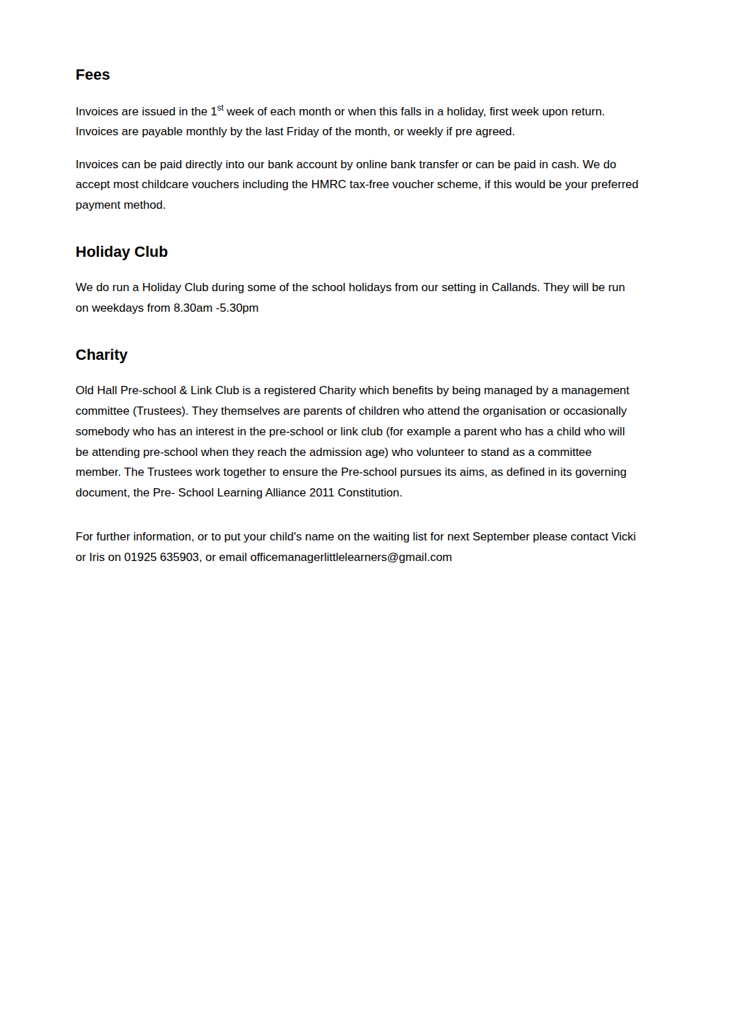Fees
Invoices are issued in the 1st week of each month or when this falls in a holiday, first week upon return. Invoices are payable monthly by the last Friday of the month, or weekly if pre agreed.
Invoices can be paid directly into our bank account by online bank transfer or can be paid in cash. We do accept most childcare vouchers including the HMRC tax-free voucher scheme, if this would be your preferred payment method.
Holiday Club
We do run a Holiday Club during some of the school holidays from our setting in Callands. They will be run on weekdays from 8.30am -5.30pm
Charity
Old Hall Pre-school & Link Club is a registered Charity which benefits by being managed by a management committee (Trustees). They themselves are parents of children who attend the organisation or occasionally somebody who has an interest in the pre-school or link club (for example a parent who has a child who will be attending pre-school when they reach the admission age) who volunteer to stand as a committee member. The Trustees work together to ensure the Pre-school pursues its aims, as defined in its governing document, the Pre- School Learning Alliance 2011 Constitution.
For further information, or to put your child's name on the waiting list for next September please contact Vicki or Iris on 01925 635903, or email officemanagerlittlelearners@gmail.com